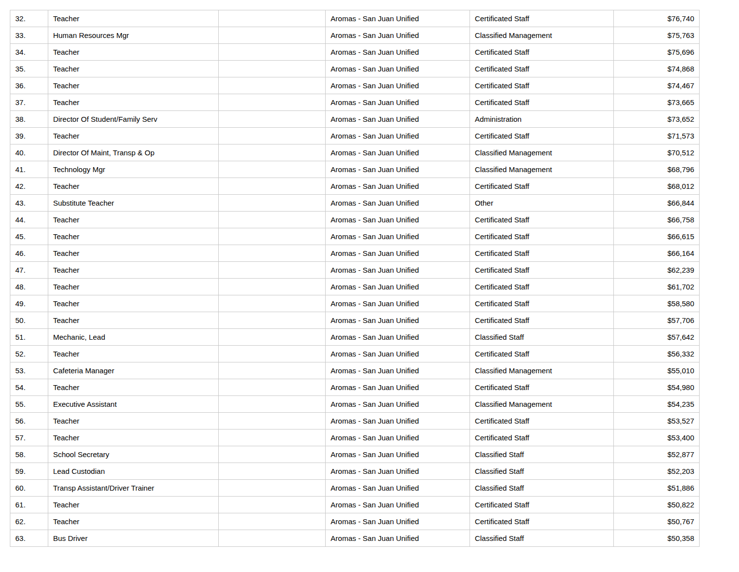| 32. | Teacher | | Aromas - San Juan Unified | Certificated Staff | $76,740 |
| 33. | Human Resources Mgr | | Aromas - San Juan Unified | Classified Management | $75,763 |
| 34. | Teacher | | Aromas - San Juan Unified | Certificated Staff | $75,696 |
| 35. | Teacher | | Aromas - San Juan Unified | Certificated Staff | $74,868 |
| 36. | Teacher | | Aromas - San Juan Unified | Certificated Staff | $74,467 |
| 37. | Teacher | | Aromas - San Juan Unified | Certificated Staff | $73,665 |
| 38. | Director Of Student/Family Serv | | Aromas - San Juan Unified | Administration | $73,652 |
| 39. | Teacher | | Aromas - San Juan Unified | Certificated Staff | $71,573 |
| 40. | Director Of Maint, Transp & Op | | Aromas - San Juan Unified | Classified Management | $70,512 |
| 41. | Technology Mgr | | Aromas - San Juan Unified | Classified Management | $68,796 |
| 42. | Teacher | | Aromas - San Juan Unified | Certificated Staff | $68,012 |
| 43. | Substitute Teacher | | Aromas - San Juan Unified | Other | $66,844 |
| 44. | Teacher | | Aromas - San Juan Unified | Certificated Staff | $66,758 |
| 45. | Teacher | | Aromas - San Juan Unified | Certificated Staff | $66,615 |
| 46. | Teacher | | Aromas - San Juan Unified | Certificated Staff | $66,164 |
| 47. | Teacher | | Aromas - San Juan Unified | Certificated Staff | $62,239 |
| 48. | Teacher | | Aromas - San Juan Unified | Certificated Staff | $61,702 |
| 49. | Teacher | | Aromas - San Juan Unified | Certificated Staff | $58,580 |
| 50. | Teacher | | Aromas - San Juan Unified | Certificated Staff | $57,706 |
| 51. | Mechanic, Lead | | Aromas - San Juan Unified | Classified Staff | $57,642 |
| 52. | Teacher | | Aromas - San Juan Unified | Certificated Staff | $56,332 |
| 53. | Cafeteria Manager | | Aromas - San Juan Unified | Classified Management | $55,010 |
| 54. | Teacher | | Aromas - San Juan Unified | Certificated Staff | $54,980 |
| 55. | Executive Assistant | | Aromas - San Juan Unified | Classified Management | $54,235 |
| 56. | Teacher | | Aromas - San Juan Unified | Certificated Staff | $53,527 |
| 57. | Teacher | | Aromas - San Juan Unified | Certificated Staff | $53,400 |
| 58. | School Secretary | | Aromas - San Juan Unified | Classified Staff | $52,877 |
| 59. | Lead Custodian | | Aromas - San Juan Unified | Classified Staff | $52,203 |
| 60. | Transp Assistant/Driver Trainer | | Aromas - San Juan Unified | Classified Staff | $51,886 |
| 61. | Teacher | | Aromas - San Juan Unified | Certificated Staff | $50,822 |
| 62. | Teacher | | Aromas - San Juan Unified | Certificated Staff | $50,767 |
| 63. | Bus Driver | | Aromas - San Juan Unified | Classified Staff | $50,358 |